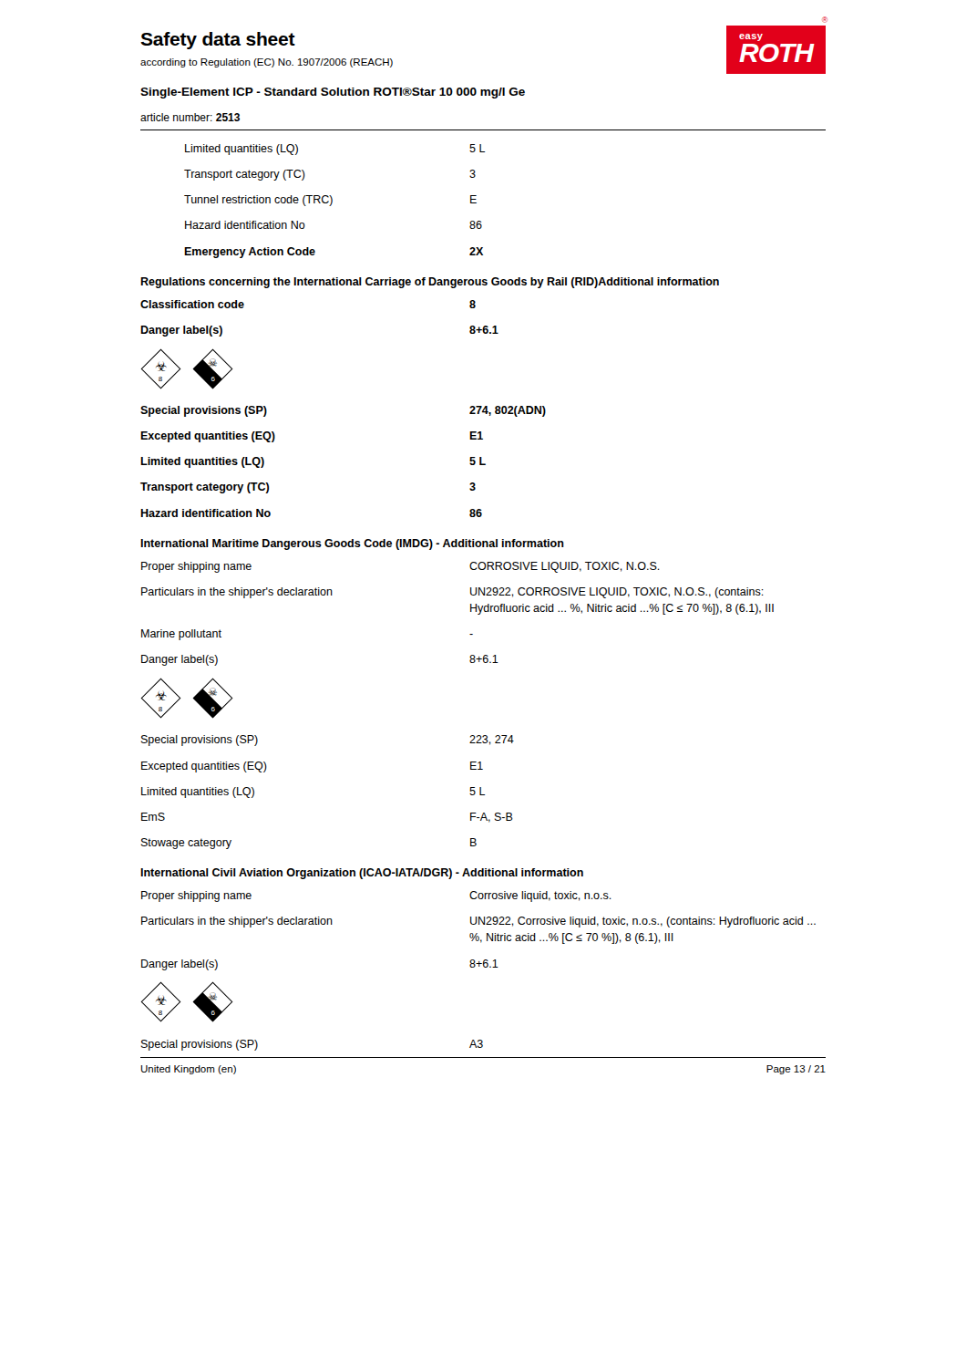Safety data sheet
according to Regulation (EC) No. 1907/2006 (REACH)
Single-Element ICP - Standard Solution ROTI®Star 10 000 mg/l Ge
® easy ROTH
article number: 2513
| Limited quantities (LQ) | 5 L |
| Transport category (TC) | 3 |
| Tunnel restriction code (TRC) | E |
| Hazard identification No | 86 |
| Emergency Action Code | 2X |
Regulations concerning the International Carriage of Dangerous Goods by Rail (RID)Additional information
| Classification code | 8 |
| Danger label(s) | 8+6.1 |
☣ 8 ☠ 6
| Special provisions (SP) | 274, 802(ADN) |
| Excepted quantities (EQ) | E1 |
| Limited quantities (LQ) | 5 L |
| Transport category (TC) | 3 |
| Hazard identification No | 86 |
International Maritime Dangerous Goods Code (IMDG) - Additional information
| Proper shipping name | CORROSIVE LIQUID, TOXIC, N.O.S. |
| Particulars in the shipper's declaration | UN2922, CORROSIVE LIQUID, TOXIC, N.O.S., (contains: Hydrofluoric acid ... %, Nitric acid ...% [C ≤ 70 %]), 8 (6.1), III |
| Marine pollutant | - |
| Danger label(s) | 8+6.1 |
☣ 8 ☠ 6
| Special provisions (SP) | 223, 274 |
| Excepted quantities (EQ) | E1 |
| Limited quantities (LQ) | 5 L |
| EmS | F-A, S-B |
| Stowage category | B |
International Civil Aviation Organization (ICAO-IATA/DGR) - Additional information
| Proper shipping name | Corrosive liquid, toxic, n.o.s. |
| Particulars in the shipper's declaration | UN2922, Corrosive liquid, toxic, n.o.s., (contains: Hydrofluoric acid ... %, Nitric acid ...% [C ≤ 70 %]), 8 (6.1), III |
| Danger label(s) | 8+6.1 |
☣ 8 ☠ 6
| Special provisions (SP) | A3 |
United Kingdom (en) Page 13 / 21